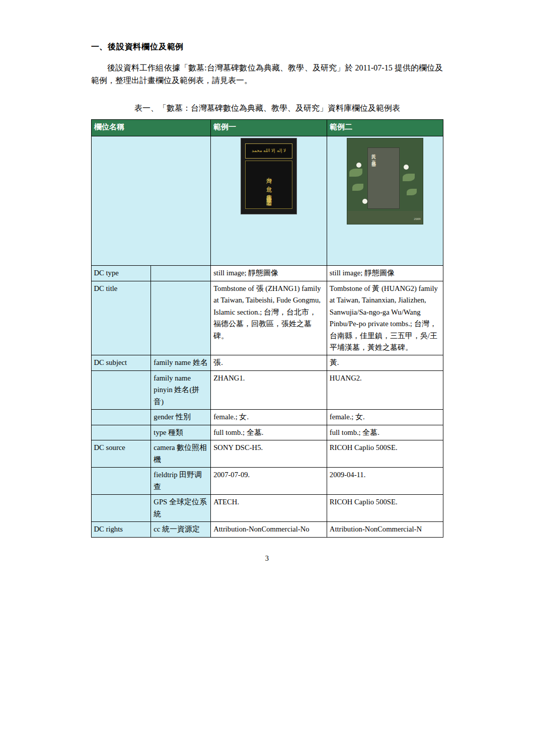一、後設資料欄位及範例
後設資料工作組依據「數墓:台灣墓碑數位為典藏、教學、及研究」於 2011-07-15 提供的欄位及範例，整理出計畫欄位及範例表，請見表一。
表一、「數墓：台灣墓碑數位為典藏、教學、及研究」資料庫欄位及範例表
| 欄位名稱 | 範例一 | 範例二 |
| --- | --- | --- |
| | لا إله إلا الله محمد رسول الله 台灣 台北 先靈張純惠之墓 | 黃氏 五代祖墓 2009 |
| DC type | | still image; 靜態圖像 | still image; 靜態圖像 |
| DC title | | Tombstone of 張 (ZHANG1) family at Taiwan, Taibeishi, Fude Gongmu, Islamic section.; 台灣，台北市，福德公墓，回教區，張姓之墓碑。 | Tombstone of 黃 (HUANG2) family at Taiwan, Tainanxian, Jializhen, Sanwujia/Sa-ngo-ga Wu/Wang Pinbu/Pe-po private tombs.; 台灣，台南縣，佳里鎮，三五甲，吳/王平埔漢墓，黃姓之墓碑。 |
| DC subject | family name 姓名 | 張. | 黃. |
| | family name pinyin 姓名(拼音) | ZHANG1. | HUANG2. |
| | gender 性別 | female.; 女. | female.; 女. |
| | type 種類 | full tomb.; 全墓. | full tomb.; 全墓. |
| DC source | camera 數位照相機 | SONY DSC-H5. | RICOH Caplio 500SE. |
| | fieldtrip 田野调查 | 2007-07-09. | 2009-04-11. |
| | GPS 全球定位系統 | ATECH. | RICOH Caplio 500SE. |
| DC rights | cc 統一資源定 | Attribution-NonCommercial-No | Attribution-NonCommercial-N |
3